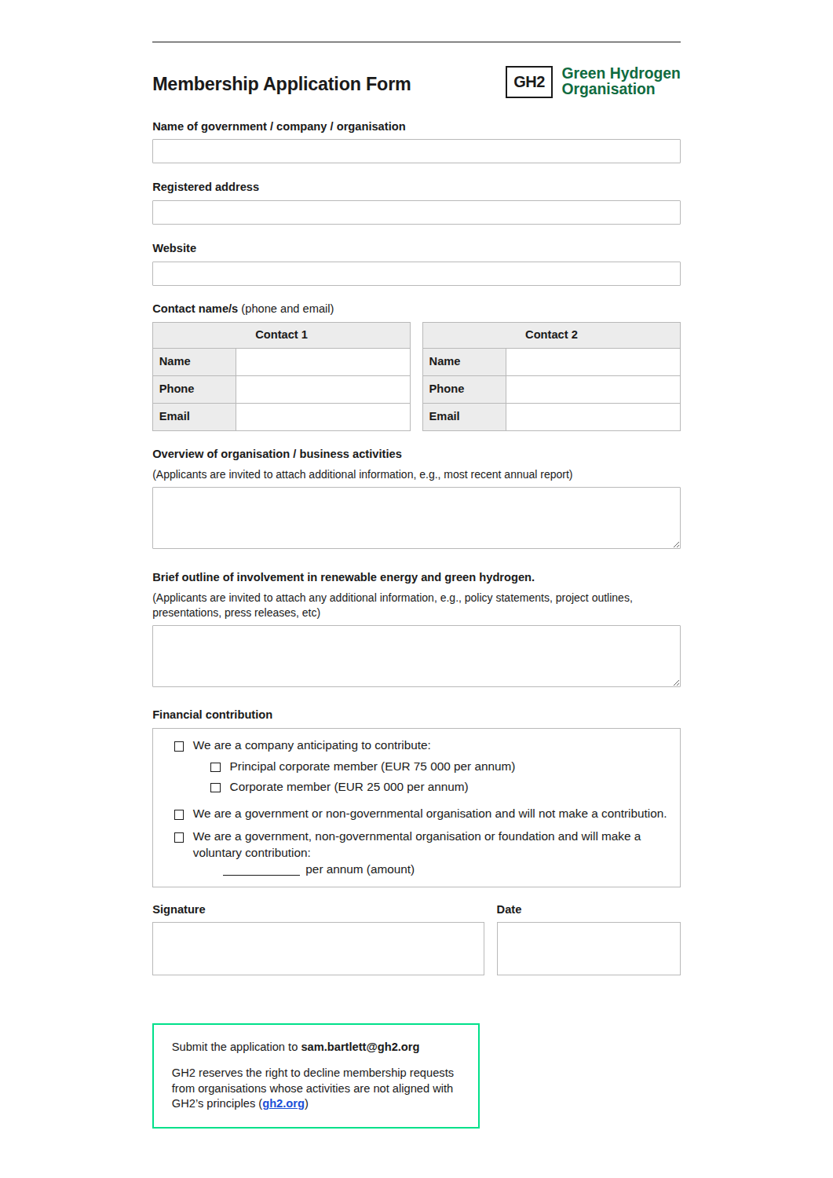Membership Application Form
GH2
Green Hydrogen Organisation
Name of government / company / organisation Registered address Website
Contact name/s (phone and email)
| Contact 1 | | Contact 2 |
| --- | --- | --- |
| Name | | | Name | |
| Phone | | | Phone | |
| Email | | | Email | |
Overview of organisation / business activities
(Applicants are invited to attach additional information, e.g., most recent annual report)
Brief outline of involvement in renewable energy and green hydrogen.
(Applicants are invited to attach any additional information, e.g., policy statements, project outlines, presentations, press releases, etc)
Financial contribution
Financial contribution options
We are a company anticipating to contribute:
Principal corporate member (EUR 75 000 per annum)
Corporate member (EUR 25 000 per annum)
We are a government or non-governmental organisation and will not make a contribution.
We are a government, non-governmental organisation or foundation and will make a voluntary contribution:
per annum (amount)
Signature
Date
Submit the application to sam.bartlett@gh2.org
GH2 reserves the right to decline membership requests from organisations whose activities are not aligned with GH2’s principles (gh2.org)